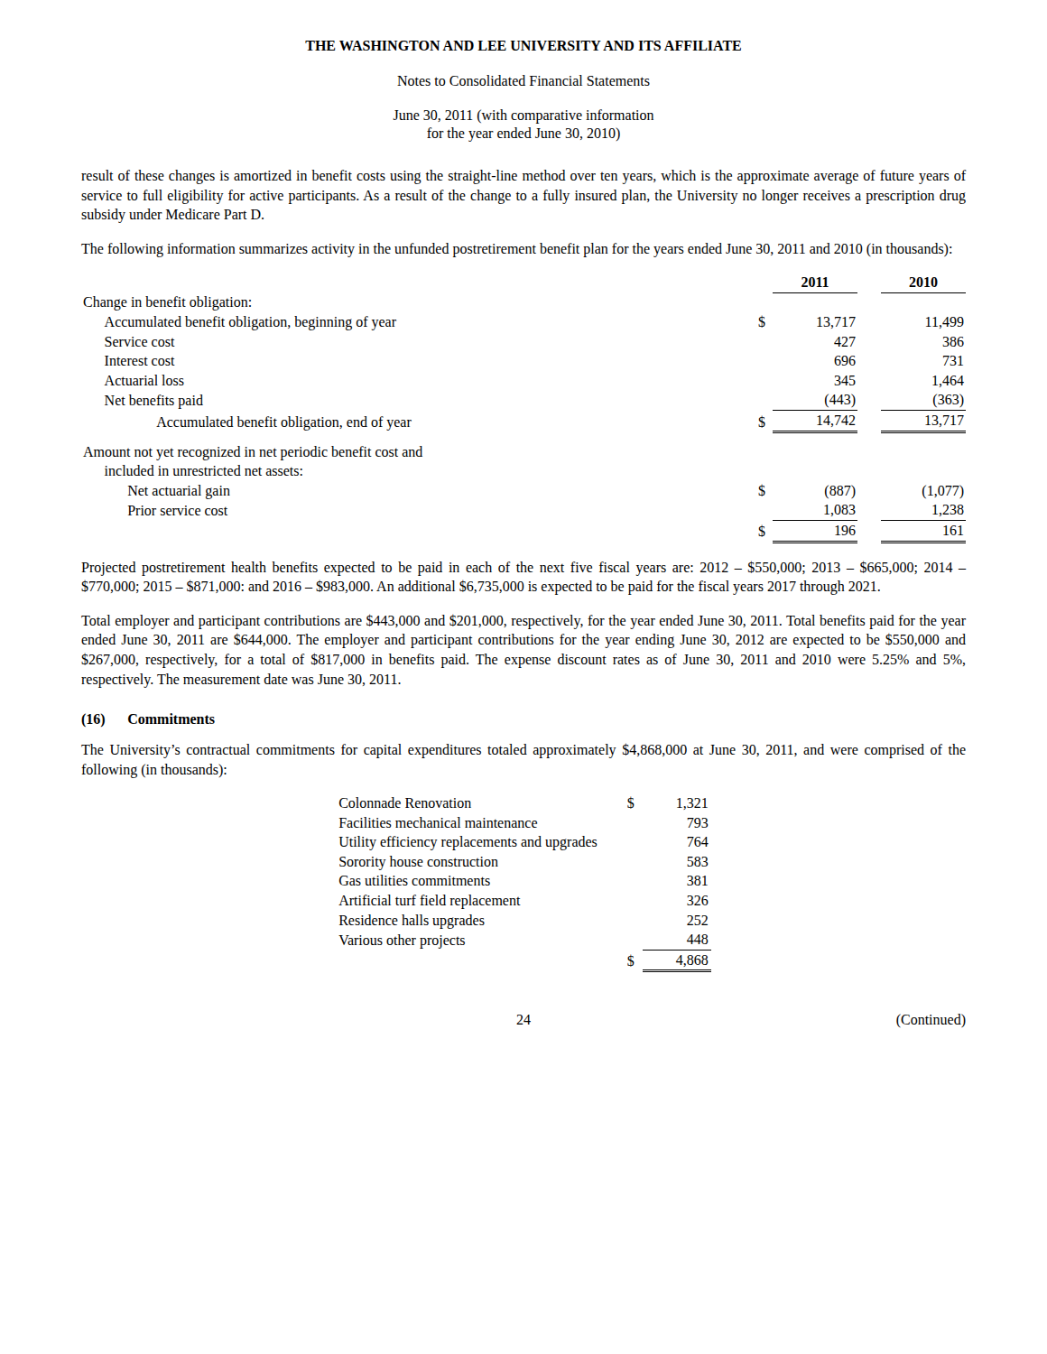The Washington and Lee University and Its Affiliate
Notes to Consolidated Financial Statements
June 30, 2011 (with comparative information
for the year ended June 30, 2010)
result of these changes is amortized in benefit costs using the straight-line method over ten years, which is the approximate average of future years of service to full eligibility for active participants. As a result of the change to a fully insured plan, the University no longer receives a prescription drug subsidy under Medicare Part D.
The following information summarizes activity in the unfunded postretirement benefit plan for the years ended June 30, 2011 and 2010 (in thousands):
| | | 2011 | | 2010 |
| Change in benefit obligation: | | | | |
| Accumulated benefit obligation, beginning of year | $ | 13,717 | | 11,499 |
| Service cost | | 427 | | 386 |
| Interest cost | | 696 | | 731 |
| Actuarial loss | | 345 | | 1,464 |
| Net benefits paid | | (443) | | (363) |
| Accumulated benefit obligation, end of year | $ | 14,742 | | 13,717 |
| Amount not yet recognized in net periodic benefit cost and | | | | |
| included in unrestricted net assets: | | | | |
| Net actuarial gain | $ | (887) | | (1,077) |
| Prior service cost | | 1,083 | | 1,238 |
| | $ | 196 | | 161 |
Projected postretirement health benefits expected to be paid in each of the next five fiscal years are: 2012 – $550,000; 2013 – $665,000; 2014 – $770,000; 2015 – $871,000: and 2016 – $983,000. An additional $6,735,000 is expected to be paid for the fiscal years 2017 through 2021.
Total employer and participant contributions are $443,000 and $201,000, respectively, for the year ended June 30, 2011. Total benefits paid for the year ended June 30, 2011 are $644,000. The employer and participant contributions for the year ending June 30, 2012 are expected to be $550,000 and $267,000, respectively, for a total of $817,000 in benefits paid. The expense discount rates as of June 30, 2011 and 2010 were 5.25% and 5%, respectively. The measurement date was June 30, 2011.
(16) Commitments
The University’s contractual commitments for capital expenditures totaled approximately $4,868,000 at June 30, 2011, and were comprised of the following (in thousands):
| Colonnade Renovation | $ | 1,321 |
| Facilities mechanical maintenance | | 793 |
| Utility efficiency replacements and upgrades | | 764 |
| Sorority house construction | | 583 |
| Gas utilities commitments | | 381 |
| Artificial turf field replacement | | 326 |
| Residence halls upgrades | | 252 |
| Various other projects | | 448 |
| | $ | 4,868 |
24
(Continued)